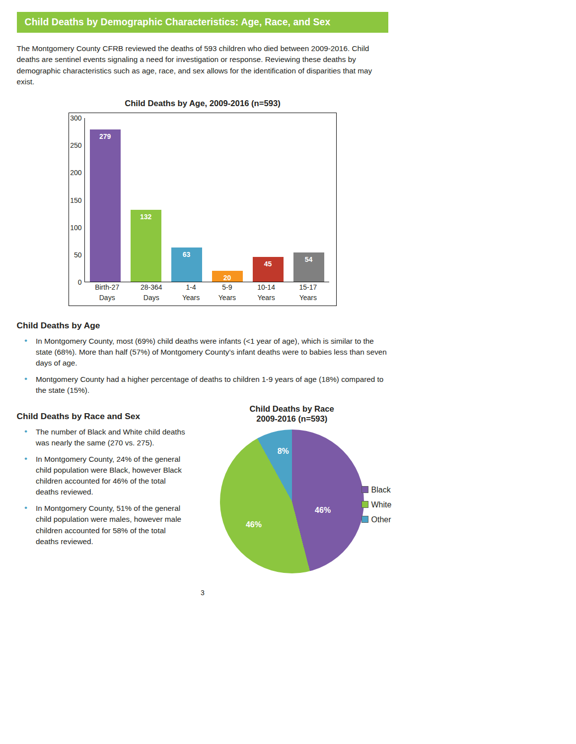Child Deaths by Demographic Characteristics: Age, Race, and Sex
The Montgomery County CFRB reviewed the deaths of 593 children who died between 2009-2016. Child deaths are sentinel events signaling a need for investigation or response. Reviewing these deaths by demographic characteristics such as age, race, and sex allows for the identification of disparities that may exist.
Child Deaths by Age, 2009-2016 (n=593)
| 300 250 200 150 100 50 0 | / 279 / 132 / 63 / 20 / 45 / 54 / |
| | / Birth-27 Days / 28-364 Days / 1-4 Years / 5-9 Years / 10-14 Years / 15-17 Years / |
Child Deaths by Age
In Montgomery County, most (69%) child deaths were infants (<1 year of age), which is similar to the state (68%). More than half (57%) of Montgomery County’s infant deaths were to babies less than seven days of age.
Montgomery County had a higher percentage of deaths to children 1-9 years of age (18%) compared to the state (15%).
Child Deaths by Race and Sex
The number of Black and White child deaths was nearly the same (270 vs. 275).
In Montgomery County, 24% of the general child population were Black, however Black children accounted for 46% of the total deaths reviewed.
In Montgomery County, 51% of the general child population were males, however male children accounted for 58% of the total deaths reviewed.
Child Deaths by Race
2009-2016 (n=593)
46% 46% 8%
Black
White
Other
3